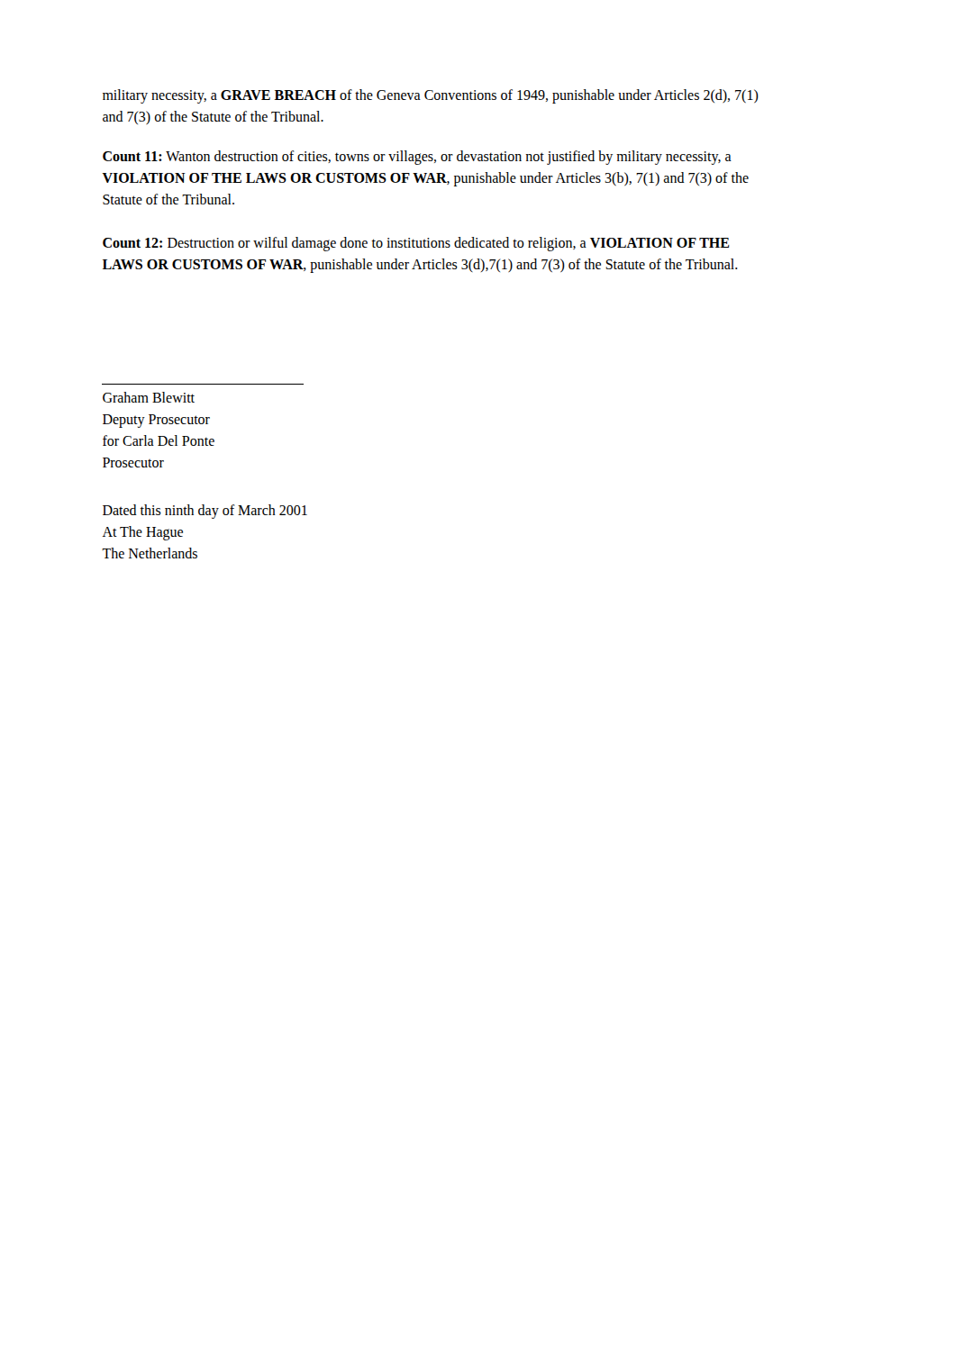military necessity, a GRAVE BREACH of the Geneva Conventions of 1949, punishable under Articles 2(d), 7(1) and 7(3) of the Statute of the Tribunal.
Count 11: Wanton destruction of cities, towns or villages, or devastation not justified by military necessity, a VIOLATION OF THE LAWS OR CUSTOMS OF WAR, punishable under Articles 3(b), 7(1) and 7(3) of the Statute of the Tribunal.
Count 12: Destruction or wilful damage done to institutions dedicated to religion, a VIOLATION OF THE LAWS OR CUSTOMS OF WAR, punishable under Articles 3(d),7(1) and 7(3) of the Statute of the Tribunal.
Graham Blewitt
Deputy Prosecutor
for Carla Del Ponte
Prosecutor
Dated this ninth day of March 2001
At The Hague
The Netherlands